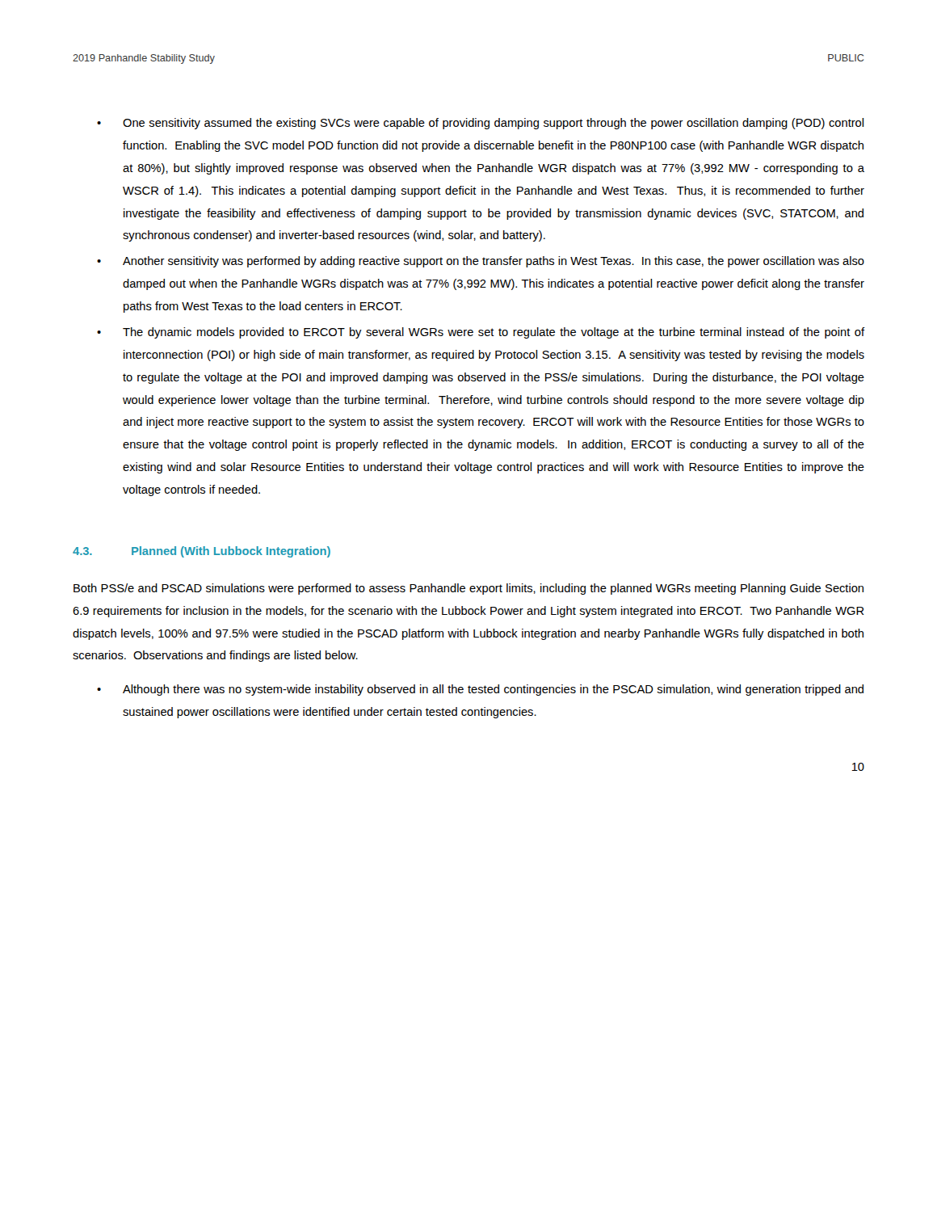2019 Panhandle Stability Study
PUBLIC
One sensitivity assumed the existing SVCs were capable of providing damping support through the power oscillation damping (POD) control function. Enabling the SVC model POD function did not provide a discernable benefit in the P80NP100 case (with Panhandle WGR dispatch at 80%), but slightly improved response was observed when the Panhandle WGR dispatch was at 77% (3,992 MW - corresponding to a WSCR of 1.4). This indicates a potential damping support deficit in the Panhandle and West Texas. Thus, it is recommended to further investigate the feasibility and effectiveness of damping support to be provided by transmission dynamic devices (SVC, STATCOM, and synchronous condenser) and inverter-based resources (wind, solar, and battery).
Another sensitivity was performed by adding reactive support on the transfer paths in West Texas. In this case, the power oscillation was also damped out when the Panhandle WGRs dispatch was at 77% (3,992 MW). This indicates a potential reactive power deficit along the transfer paths from West Texas to the load centers in ERCOT.
The dynamic models provided to ERCOT by several WGRs were set to regulate the voltage at the turbine terminal instead of the point of interconnection (POI) or high side of main transformer, as required by Protocol Section 3.15. A sensitivity was tested by revising the models to regulate the voltage at the POI and improved damping was observed in the PSS/e simulations. During the disturbance, the POI voltage would experience lower voltage than the turbine terminal. Therefore, wind turbine controls should respond to the more severe voltage dip and inject more reactive support to the system to assist the system recovery. ERCOT will work with the Resource Entities for those WGRs to ensure that the voltage control point is properly reflected in the dynamic models. In addition, ERCOT is conducting a survey to all of the existing wind and solar Resource Entities to understand their voltage control practices and will work with Resource Entities to improve the voltage controls if needed.
4.3. Planned (With Lubbock Integration)
Both PSS/e and PSCAD simulations were performed to assess Panhandle export limits, including the planned WGRs meeting Planning Guide Section 6.9 requirements for inclusion in the models, for the scenario with the Lubbock Power and Light system integrated into ERCOT. Two Panhandle WGR dispatch levels, 100% and 97.5% were studied in the PSCAD platform with Lubbock integration and nearby Panhandle WGRs fully dispatched in both scenarios. Observations and findings are listed below.
Although there was no system-wide instability observed in all the tested contingencies in the PSCAD simulation, wind generation tripped and sustained power oscillations were identified under certain tested contingencies.
10